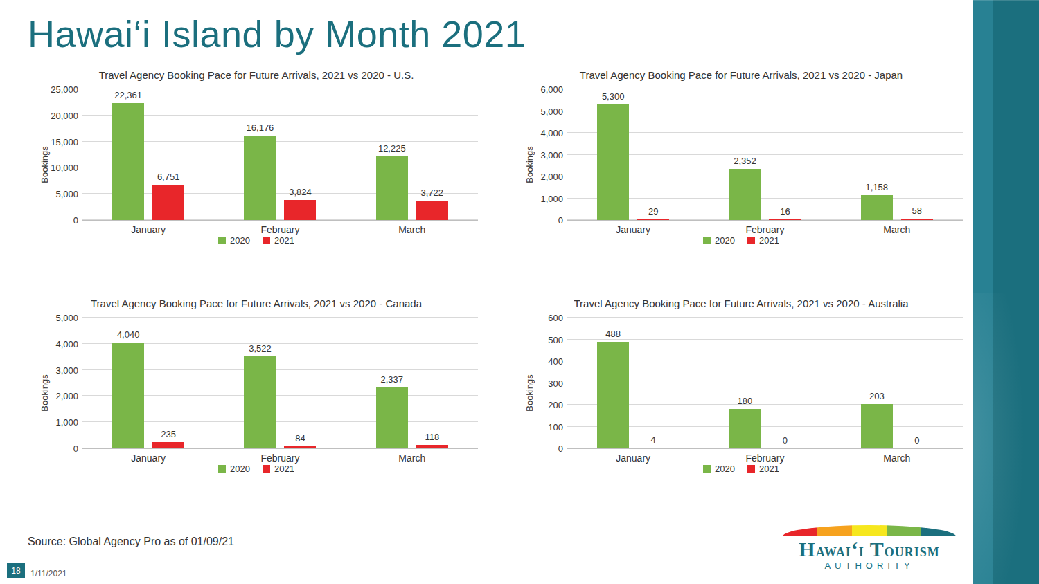Hawai‘i Island by Month 2021
Travel Agency Booking Pace for Future Arrivals, 2021 vs 2020 - U.S.
Bookings
0
5,000
10,000
15,000
20,000
25,000
22,361
6,751
January
16,176
3,824
February
12,225
3,722
March
2020 2021
Travel Agency Booking Pace for Future Arrivals, 2021 vs 2020 - Japan
Bookings
0
1,000
2,000
3,000
4,000
5,000
6,000
5,300
29
January
2,352
16
February
1,158
58
March
2020 2021
Travel Agency Booking Pace for Future Arrivals, 2021 vs 2020 - Canada
Bookings
0
1,000
2,000
3,000
4,000
5,000
4,040
235
January
3,522
84
February
2,337
118
March
2020 2021
Travel Agency Booking Pace for Future Arrivals, 2021 vs 2020 - Australia
Bookings
0
100
200
300
400
500
600
488
4
January
180
0
February
203
0
March
2020 2021
Source: Global Agency Pro as of 01/09/21
18
1/11/2021
HAWAI‘I TOURISM
AUTHORITY